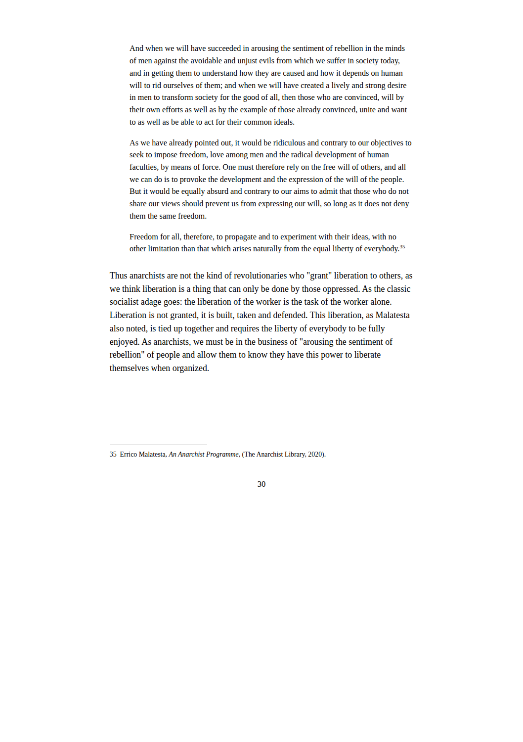And when we will have succeeded in arousing the sentiment of rebellion in the minds of men against the avoidable and unjust evils from which we suffer in society today, and in getting them to understand how they are caused and how it depends on human will to rid ourselves of them; and when we will have created a lively and strong desire in men to transform society for the good of all, then those who are convinced, will by their own efforts as well as by the example of those already convinced, unite and want to as well as be able to act for their common ideals.
As we have already pointed out, it would be ridiculous and contrary to our objectives to seek to impose freedom, love among men and the radical development of human faculties, by means of force. One must therefore rely on the free will of others, and all we can do is to provoke the development and the expression of the will of the people. But it would be equally absurd and contrary to our aims to admit that those who do not share our views should prevent us from expressing our will, so long as it does not deny them the same freedom.
Freedom for all, therefore, to propagate and to experiment with their ideas, with no other limitation than that which arises naturally from the equal liberty of everybody.35
Thus anarchists are not the kind of revolutionaries who "grant" liberation to others, as we think liberation is a thing that can only be done by those oppressed. As the classic socialist adage goes: the liberation of the worker is the task of the worker alone. Liberation is not granted, it is built, taken and defended. This liberation, as Malatesta also noted, is tied up together and requires the liberty of everybody to be fully enjoyed. As anarchists, we must be in the business of "arousing the sentiment of rebellion" of people and allow them to know they have this power to liberate themselves when organized.
35 Errico Malatesta, An Anarchist Programme, (The Anarchist Library, 2020).
30